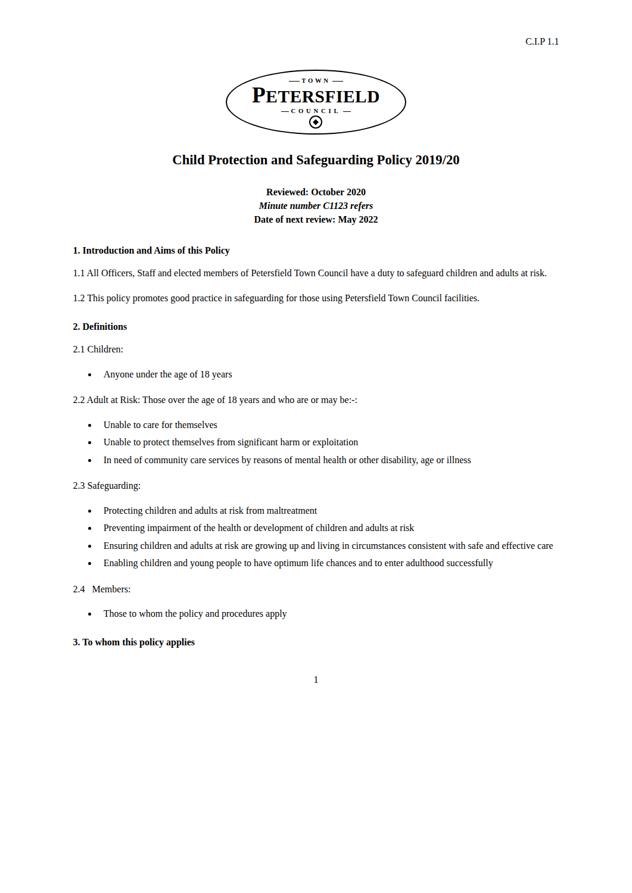C.I.P 1.1
TOWN
PETERSFIELD
COUNCIL
Child Protection and Safeguarding Policy 2019/20
Reviewed: October 2020
Minute number C1123 refers
Date of next review: May 2022
1. Introduction and Aims of this Policy
1.1 All Officers, Staff and elected members of Petersfield Town Council have a duty to safeguard children and adults at risk.
1.2 This policy promotes good practice in safeguarding for those using Petersfield Town Council facilities.
2. Definitions
2.1 Children:
Anyone under the age of 18 years
2.2 Adult at Risk: Those over the age of 18 years and who are or may be:-:
Unable to care for themselves
Unable to protect themselves from significant harm or exploitation
In need of community care services by reasons of mental health or other disability, age or illness
2.3 Safeguarding:
Protecting children and adults at risk from maltreatment
Preventing impairment of the health or development of children and adults at risk
Ensuring children and adults at risk are growing up and living in circumstances consistent with safe and effective care
Enabling children and young people to have optimum life chances and to enter adulthood successfully
2.4 Members:
Those to whom the policy and procedures apply
3. To whom this policy applies
1